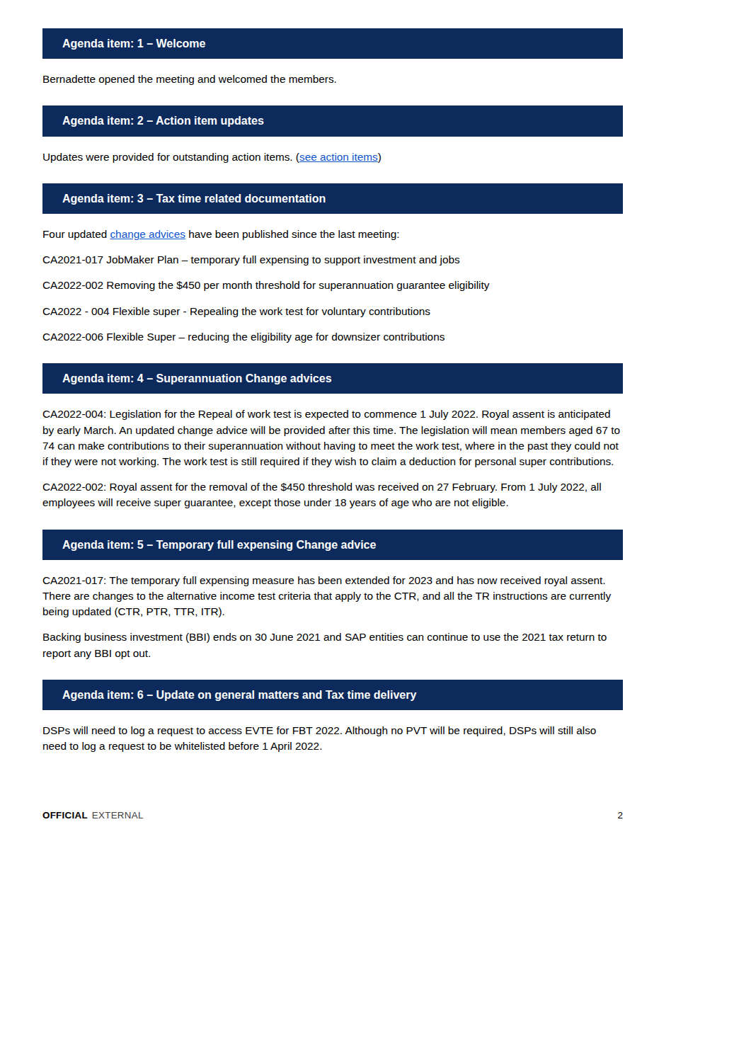Agenda item: 1 – Welcome
Bernadette opened the meeting and welcomed the members.
Agenda item: 2 – Action item updates
Updates were provided for outstanding action items. (see action items)
Agenda item: 3 – Tax time related documentation
Four updated change advices have been published since the last meeting:
CA2021-017 JobMaker Plan – temporary full expensing to support investment and jobs
CA2022-002 Removing the $450 per month threshold for superannuation guarantee eligibility
CA2022 - 004 Flexible super - Repealing the work test for voluntary contributions
CA2022-006 Flexible Super – reducing the eligibility age for downsizer contributions
Agenda item: 4 – Superannuation Change advices
CA2022-004: Legislation for the Repeal of work test is expected to commence 1 July 2022. Royal assent is anticipated by early March. An updated change advice will be provided after this time. The legislation will mean members aged 67 to 74 can make contributions to their superannuation without having to meet the work test, where in the past they could not if they were not working. The work test is still required if they wish to claim a deduction for personal super contributions.
CA2022-002: Royal assent for the removal of the $450 threshold was received on 27 February. From 1 July 2022, all employees will receive super guarantee, except those under 18 years of age who are not eligible.
Agenda item: 5 – Temporary full expensing Change advice
CA2021-017: The temporary full expensing measure has been extended for 2023 and has now received royal assent. There are changes to the alternative income test criteria that apply to the CTR, and all the TR instructions are currently being updated (CTR, PTR, TTR, ITR).
Backing business investment (BBI) ends on 30 June 2021 and SAP entities can continue to use the 2021 tax return to report any BBI opt out.
Agenda item: 6 – Update on general matters and Tax time delivery
DSPs will need to log a request to access EVTE for FBT 2022. Although no PVT will be required, DSPs will still also need to log a request to be whitelisted before 1 April 2022.
OFFICIAL EXTERNAL
2